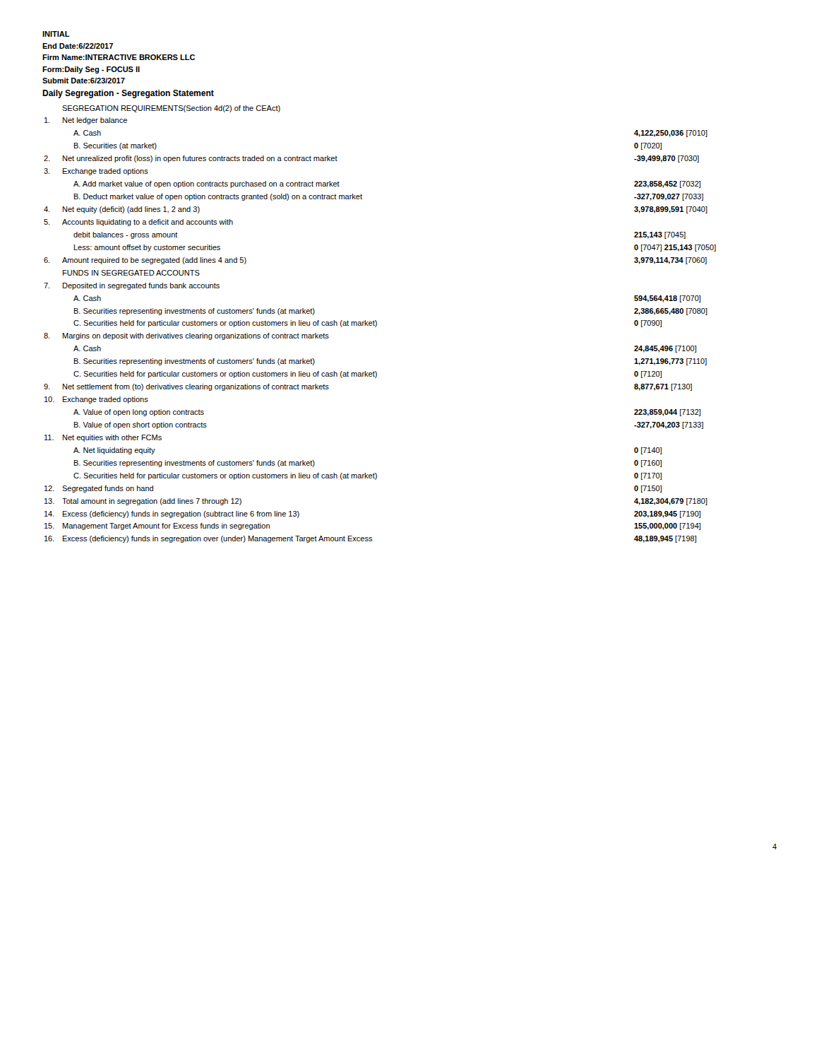INITIAL
End Date:6/22/2017
Firm Name:INTERACTIVE BROKERS LLC
Form:Daily Seg - FOCUS II
Submit Date:6/23/2017
Daily Segregation - Segregation Statement
| | SEGREGATION REQUIREMENTS(Section 4d(2) of the CEAct) | |
| 1. | Net ledger balance | |
| | A. Cash | 4,122,250,036 [7010] |
| | B. Securities (at market) | 0 [7020] |
| 2. | Net unrealized profit (loss) in open futures contracts traded on a contract market | -39,499,870 [7030] |
| 3. | Exchange traded options | |
| | A. Add market value of open option contracts purchased on a contract market | 223,858,452 [7032] |
| | B. Deduct market value of open option contracts granted (sold) on a contract market | -327,709,027 [7033] |
| 4. | Net equity (deficit) (add lines 1, 2 and 3) | 3,978,899,591 [7040] |
| 5. | Accounts liquidating to a deficit and accounts with | |
| | debit balances - gross amount | 215,143 [7045] |
| | Less: amount offset by customer securities | 0 [7047] 215,143 [7050] |
| 6. | Amount required to be segregated (add lines 4 and 5) | 3,979,114,734 [7060] |
| | FUNDS IN SEGREGATED ACCOUNTS | |
| 7. | Deposited in segregated funds bank accounts | |
| | A. Cash | 594,564,418 [7070] |
| | B. Securities representing investments of customers' funds (at market) | 2,386,665,480 [7080] |
| | C. Securities held for particular customers or option customers in lieu of cash (at market) | 0 [7090] |
| 8. | Margins on deposit with derivatives clearing organizations of contract markets | |
| | A. Cash | 24,845,496 [7100] |
| | B. Securities representing investments of customers' funds (at market) | 1,271,196,773 [7110] |
| | C. Securities held for particular customers or option customers in lieu of cash (at market) | 0 [7120] |
| 9. | Net settlement from (to) derivatives clearing organizations of contract markets | 8,877,671 [7130] |
| 10. | Exchange traded options | |
| | A. Value of open long option contracts | 223,859,044 [7132] |
| | B. Value of open short option contracts | -327,704,203 [7133] |
| 11. | Net equities with other FCMs | |
| | A. Net liquidating equity | 0 [7140] |
| | B. Securities representing investments of customers' funds (at market) | 0 [7160] |
| | C. Securities held for particular customers or option customers in lieu of cash (at market) | 0 [7170] |
| 12. | Segregated funds on hand | 0 [7150] |
| 13. | Total amount in segregation (add lines 7 through 12) | 4,182,304,679 [7180] |
| 14. | Excess (deficiency) funds in segregation (subtract line 6 from line 13) | 203,189,945 [7190] |
| 15. | Management Target Amount for Excess funds in segregation | 155,000,000 [7194] |
| 16. | Excess (deficiency) funds in segregation over (under) Management Target Amount Excess | 48,189,945 [7198] |
4